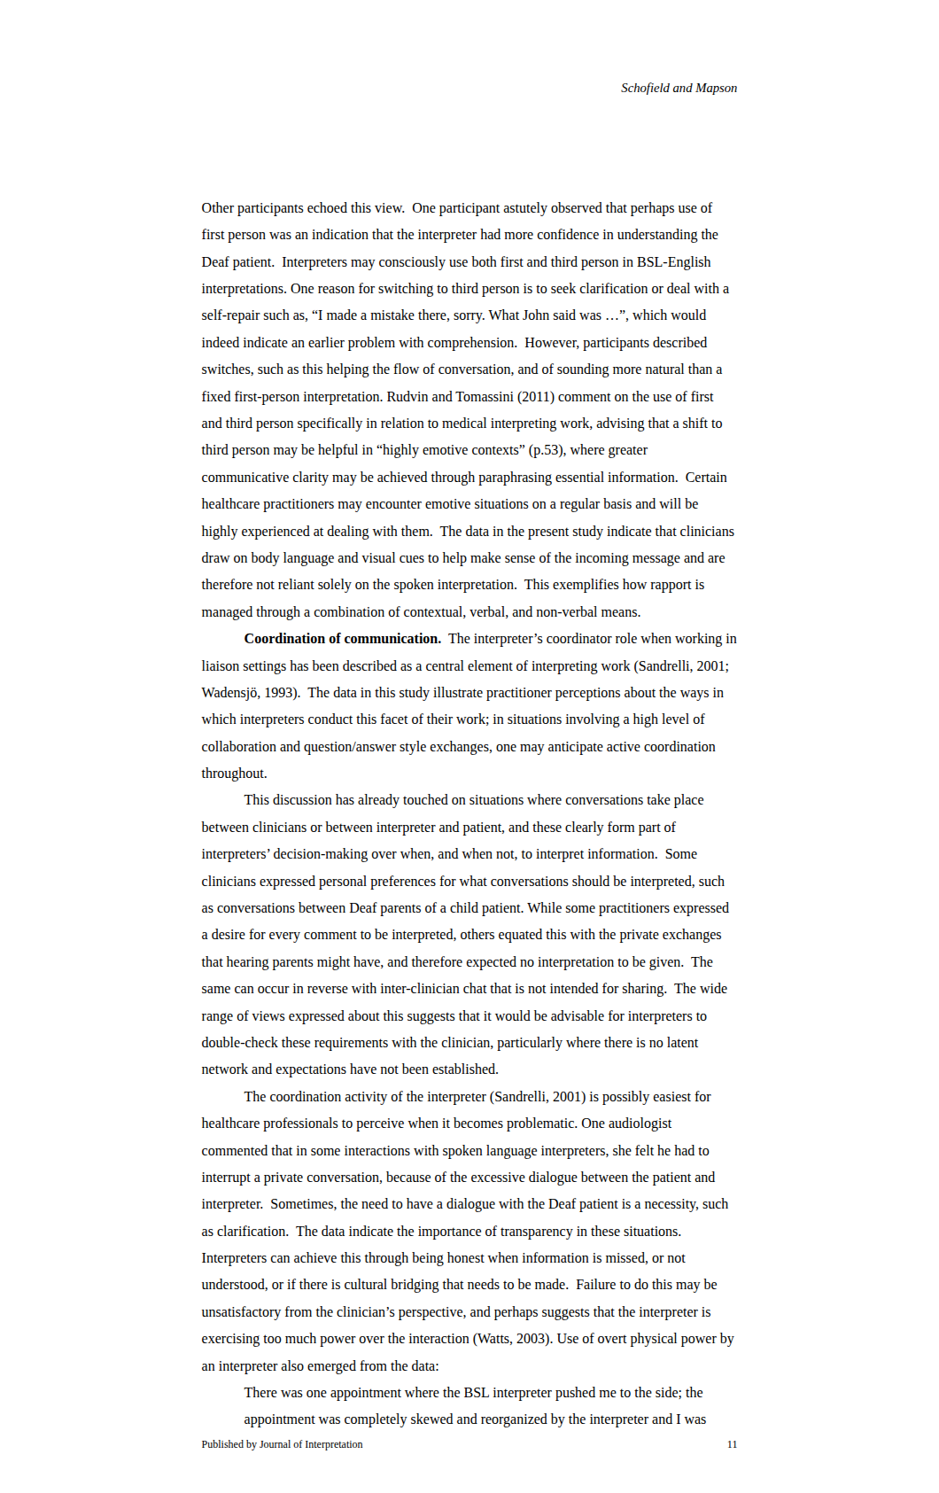Schofield and Mapson
Other participants echoed this view. One participant astutely observed that perhaps use of first person was an indication that the interpreter had more confidence in understanding the Deaf patient. Interpreters may consciously use both first and third person in BSL-English interpretations. One reason for switching to third person is to seek clarification or deal with a self-repair such as, “I made a mistake there, sorry. What John said was …”, which would indeed indicate an earlier problem with comprehension. However, participants described switches, such as this helping the flow of conversation, and of sounding more natural than a fixed first-person interpretation. Rudvin and Tomassini (2011) comment on the use of first and third person specifically in relation to medical interpreting work, advising that a shift to third person may be helpful in “highly emotive contexts” (p.53), where greater communicative clarity may be achieved through paraphrasing essential information. Certain healthcare practitioners may encounter emotive situations on a regular basis and will be highly experienced at dealing with them. The data in the present study indicate that clinicians draw on body language and visual cues to help make sense of the incoming message and are therefore not reliant solely on the spoken interpretation. This exemplifies how rapport is managed through a combination of contextual, verbal, and non-verbal means.
Coordination of communication. The interpreter’s coordinator role when working in liaison settings has been described as a central element of interpreting work (Sandrelli, 2001; Wadensjö, 1993). The data in this study illustrate practitioner perceptions about the ways in which interpreters conduct this facet of their work; in situations involving a high level of collaboration and question/answer style exchanges, one may anticipate active coordination throughout.
This discussion has already touched on situations where conversations take place between clinicians or between interpreter and patient, and these clearly form part of interpreters’ decision-making over when, and when not, to interpret information. Some clinicians expressed personal preferences for what conversations should be interpreted, such as conversations between Deaf parents of a child patient. While some practitioners expressed a desire for every comment to be interpreted, others equated this with the private exchanges that hearing parents might have, and therefore expected no interpretation to be given. The same can occur in reverse with inter-clinician chat that is not intended for sharing. The wide range of views expressed about this suggests that it would be advisable for interpreters to double-check these requirements with the clinician, particularly where there is no latent network and expectations have not been established.
The coordination activity of the interpreter (Sandrelli, 2001) is possibly easiest for healthcare professionals to perceive when it becomes problematic. One audiologist commented that in some interactions with spoken language interpreters, she felt he had to interrupt a private conversation, because of the excessive dialogue between the patient and interpreter. Sometimes, the need to have a dialogue with the Deaf patient is a necessity, such as clarification. The data indicate the importance of transparency in these situations. Interpreters can achieve this through being honest when information is missed, or not understood, or if there is cultural bridging that needs to be made. Failure to do this may be unsatisfactory from the clinician’s perspective, and perhaps suggests that the interpreter is exercising too much power over the interaction (Watts, 2003). Use of overt physical power by an interpreter also emerged from the data:
There was one appointment where the BSL interpreter pushed me to the side; the appointment was completely skewed and reorganized by the interpreter and I was
Published by Journal of Interpretation 11